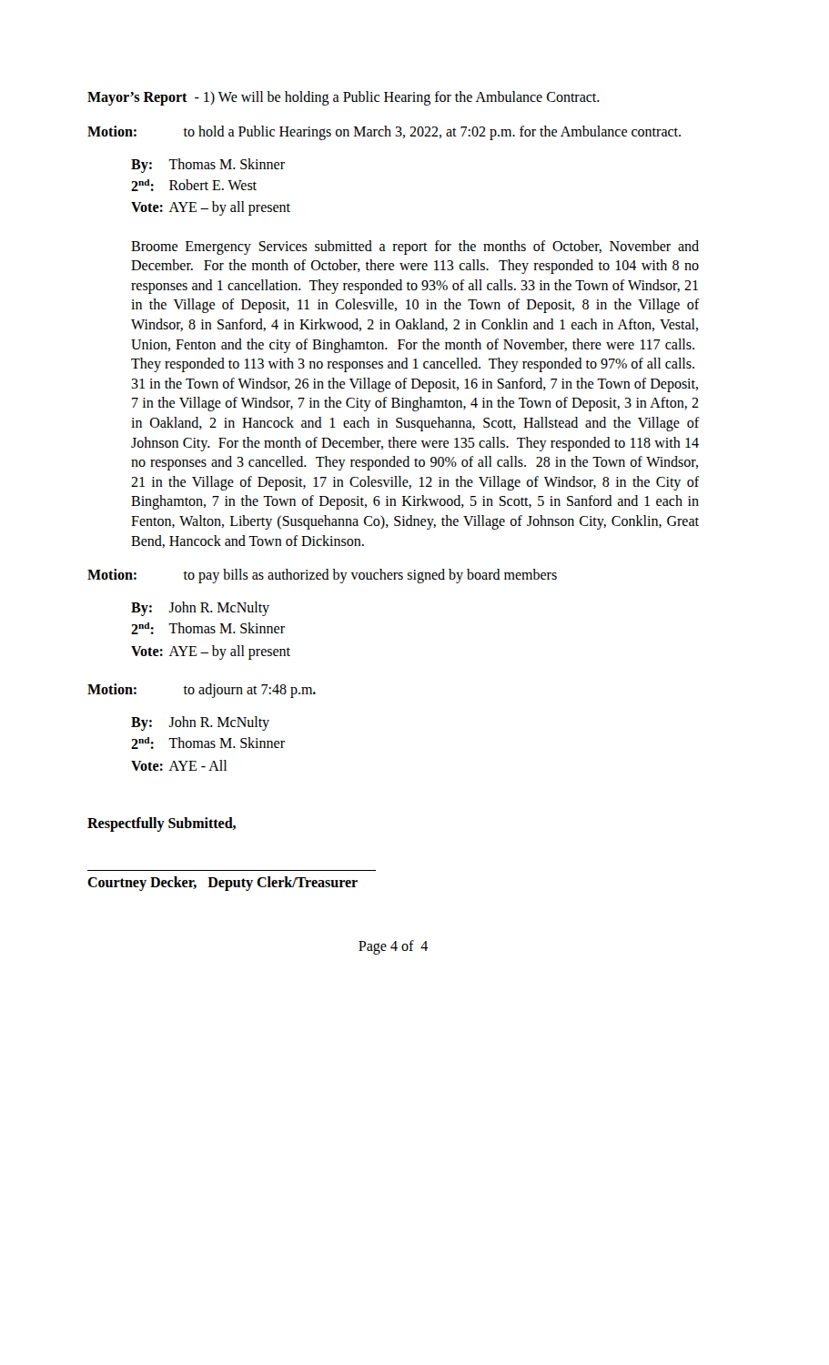Mayor’s Report - 1) We will be holding a Public Hearing for the Ambulance Contract.
Motion:
to hold a Public Hearings on March 3, 2022, at 7:02 p.m. for the Ambulance contract.
| By: | Thomas M. Skinner |
| 2 nd : | Robert E. West |
| Vote: | AYE – by all present |
Broome Emergency Services submitted a report for the months of October, November and December. For the month of October, there were 113 calls. They responded to 104 with 8 no responses and 1 cancellation. They responded to 93% of all calls. 33 in the Town of Windsor, 21 in the Village of Deposit, 11 in Colesville, 10 in the Town of Deposit, 8 in the Village of Windsor, 8 in Sanford, 4 in Kirkwood, 2 in Oakland, 2 in Conklin and 1 each in Afton, Vestal, Union, Fenton and the city of Binghamton. For the month of November, there were 117 calls. They responded to 113 with 3 no responses and 1 cancelled. They responded to 97% of all calls. 31 in the Town of Windsor, 26 in the Village of Deposit, 16 in Sanford, 7 in the Town of Deposit, 7 in the Village of Windsor, 7 in the City of Binghamton, 4 in the Town of Deposit, 3 in Afton, 2 in Oakland, 2 in Hancock and 1 each in Susquehanna, Scott, Hallstead and the Village of Johnson City. For the month of December, there were 135 calls. They responded to 118 with 14 no responses and 3 cancelled. They responded to 90% of all calls. 28 in the Town of Windsor, 21 in the Village of Deposit, 17 in Colesville, 12 in the Village of Windsor, 8 in the City of Binghamton, 7 in the Town of Deposit, 6 in Kirkwood, 5 in Scott, 5 in Sanford and 1 each in Fenton, Walton, Liberty (Susquehanna Co), Sidney, the Village of Johnson City, Conklin, Great Bend, Hancock and Town of Dickinson.
Motion:
to pay bills as authorized by vouchers signed by board members
| By: | John R. McNulty |
| 2 nd : | Thomas M. Skinner |
| Vote: | AYE – by all present |
Motion:
to adjourn at 7:48 p.m.
| By: | John R. McNulty |
| 2 nd : | Thomas M. Skinner |
| Vote: | AYE - All |
Respectfully Submitted,
Courtney Decker, Deputy Clerk/Treasurer
Page 4 of 4